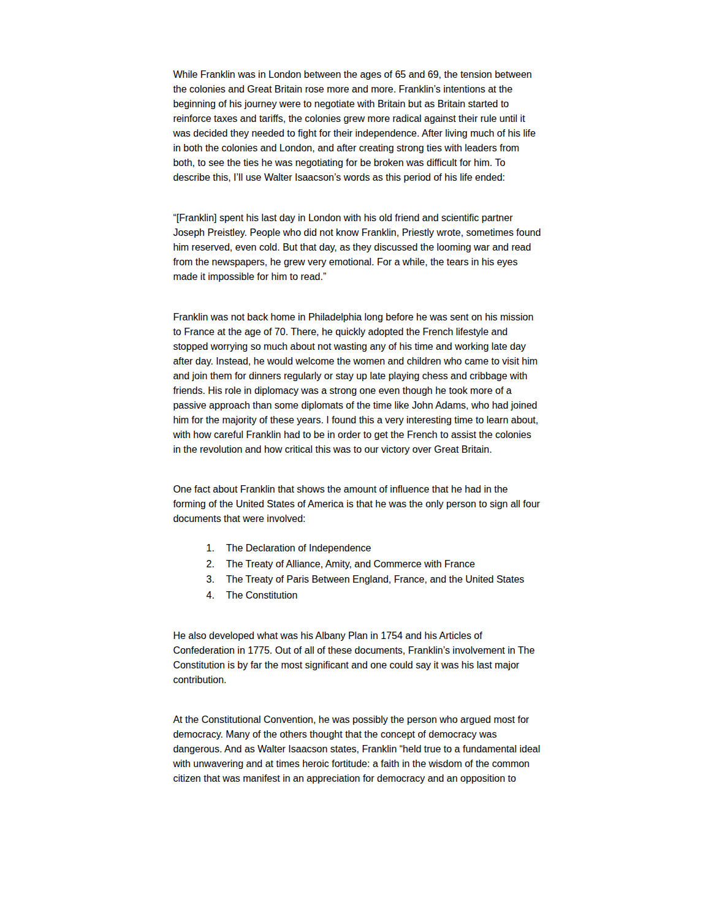While Franklin was in London between the ages of 65 and 69, the tension between the colonies and Great Britain rose more and more. Franklin’s intentions at the beginning of his journey were to negotiate with Britain but as Britain started to reinforce taxes and tariffs, the colonies grew more radical against their rule until it was decided they needed to fight for their independence. After living much of his life in both the colonies and London, and after creating strong ties with leaders from both, to see the ties he was negotiating for be broken was difficult for him. To describe this, I’ll use Walter Isaacson’s words as this period of his life ended:
“[Franklin] spent his last day in London with his old friend and scientific partner Joseph Preistley. People who did not know Franklin, Priestly wrote, sometimes found him reserved, even cold. But that day, as they discussed the looming war and read from the newspapers, he grew very emotional. For a while, the tears in his eyes made it impossible for him to read.”
Franklin was not back home in Philadelphia long before he was sent on his mission to France at the age of 70. There, he quickly adopted the French lifestyle and stopped worrying so much about not wasting any of his time and working late day after day. Instead, he would welcome the women and children who came to visit him and join them for dinners regularly or stay up late playing chess and cribbage with friends. His role in diplomacy was a strong one even though he took more of a passive approach than some diplomats of the time like John Adams, who had joined him for the majority of these years. I found this a very interesting time to learn about, with how careful Franklin had to be in order to get the French to assist the colonies in the revolution and how critical this was to our victory over Great Britain.
One fact about Franklin that shows the amount of influence that he had in the forming of the United States of America is that he was the only person to sign all four documents that were involved:
The Declaration of Independence
The Treaty of Alliance, Amity, and Commerce with France
The Treaty of Paris Between England, France, and the United States
The Constitution
He also developed what was his Albany Plan in 1754 and his Articles of Confederation in 1775. Out of all of these documents, Franklin’s involvement in The Constitution is by far the most significant and one could say it was his last major contribution.
At the Constitutional Convention, he was possibly the person who argued most for democracy. Many of the others thought that the concept of democracy was dangerous. And as Walter Isaacson states, Franklin “held true to a fundamental ideal with unwavering and at times heroic fortitude: a faith in the wisdom of the common citizen that was manifest in an appreciation for democracy and an opposition to